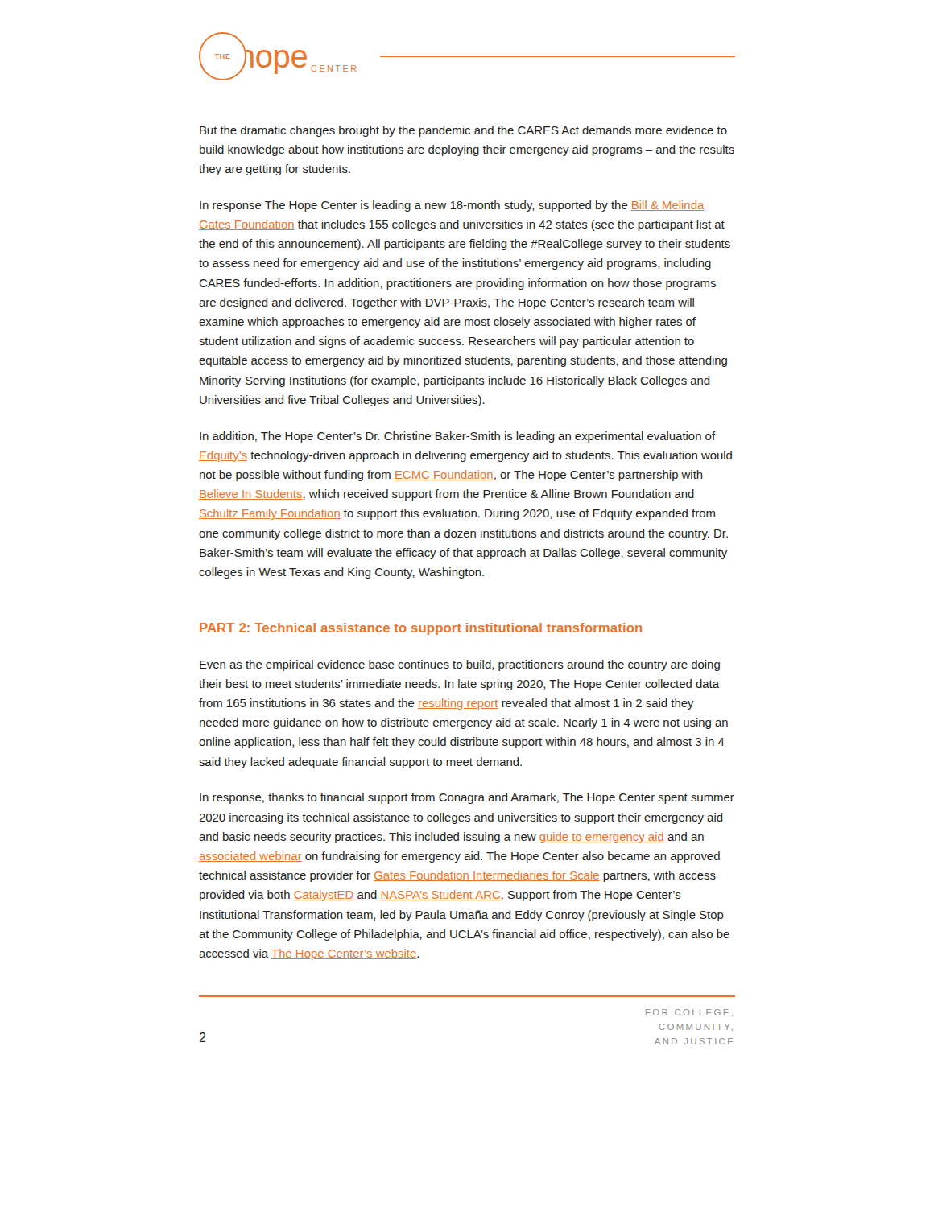The
hope Center
But the dramatic changes brought by the pandemic and the CARES Act demands more evidence to build knowledge about how institutions are deploying their emergency aid programs – and the results they are getting for students.
In response The Hope Center is leading a new 18-month study, supported by the Bill & Melinda Gates Foundation that includes 155 colleges and universities in 42 states (see the participant list at the end of this announcement). All participants are fielding the #RealCollege survey to their students to assess need for emergency aid and use of the institutions’ emergency aid programs, including CARES funded-efforts. In addition, practitioners are providing information on how those programs are designed and delivered. Together with DVP-Praxis, The Hope Center’s research team will examine which approaches to emergency aid are most closely associated with higher rates of student utilization and signs of academic success. Researchers will pay particular attention to equitable access to emergency aid by minoritized students, parenting students, and those attending Minority-Serving Institutions (for example, participants include 16 Historically Black Colleges and Universities and five Tribal Colleges and Universities).
In addition, The Hope Center’s Dr. Christine Baker-Smith is leading an experimental evaluation of Edquity’s technology-driven approach in delivering emergency aid to students. This evaluation would not be possible without funding from ECMC Foundation, or The Hope Center’s partnership with Believe In Students, which received support from the Prentice & Alline Brown Foundation and Schultz Family Foundation to support this evaluation. During 2020, use of Edquity expanded from one community college district to more than a dozen institutions and districts around the country. Dr. Baker-Smith’s team will evaluate the efficacy of that approach at Dallas College, several community colleges in West Texas and King County, Washington.
PART 2: Technical assistance to support institutional transformation
Even as the empirical evidence base continues to build, practitioners around the country are doing their best to meet students’ immediate needs. In late spring 2020, The Hope Center collected data from 165 institutions in 36 states and the resulting report revealed that almost 1 in 2 said they needed more guidance on how to distribute emergency aid at scale. Nearly 1 in 4 were not using an online application, less than half felt they could distribute support within 48 hours, and almost 3 in 4 said they lacked adequate financial support to meet demand.
In response, thanks to financial support from Conagra and Aramark, The Hope Center spent summer 2020 increasing its technical assistance to colleges and universities to support their emergency aid and basic needs security practices. This included issuing a new guide to emergency aid and an associated webinar on fundraising for emergency aid. The Hope Center also became an approved technical assistance provider for Gates Foundation Intermediaries for Scale partners, with access provided via both CatalystED and NASPA’s Student ARC. Support from The Hope Center’s Institutional Transformation team, led by Paula Umaña and Eddy Conroy (previously at Single Stop at the Community College of Philadelphia, and UCLA’s financial aid office, respectively), can also be accessed via The Hope Center’s website.
2
For College,
Community,
and Justice